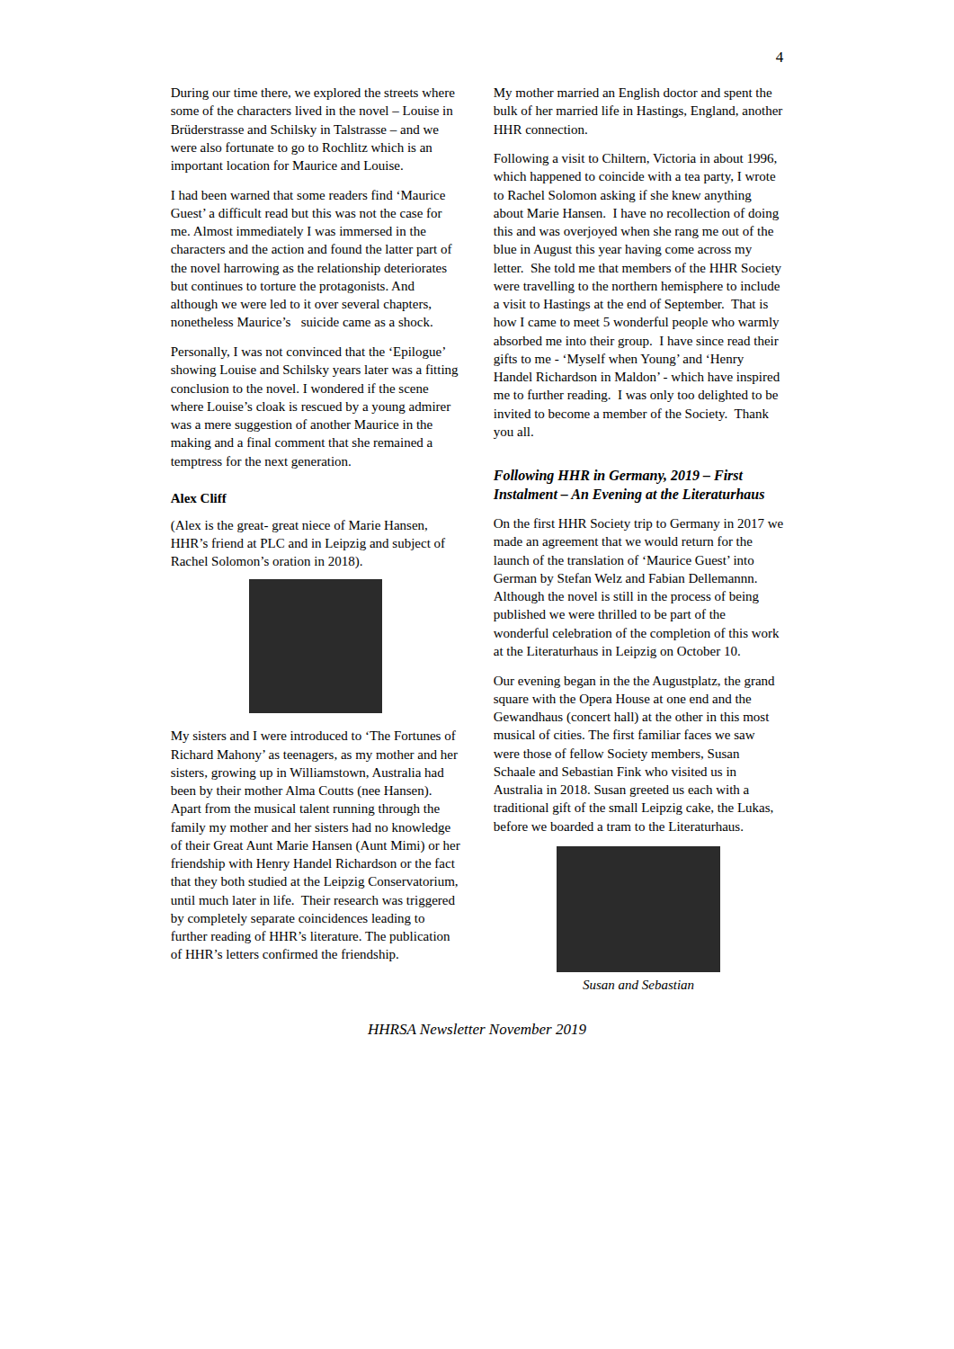4
During our time there, we explored the streets where some of the characters lived in the novel – Louise in Brüderstrasse and Schilsky in Talstrasse – and we were also fortunate to go to Rochlitz which is an important location for Maurice and Louise.
I had been warned that some readers find ‘Maurice Guest’ a difficult read but this was not the case for me. Almost immediately I was immersed in the characters and the action and found the latter part of the novel harrowing as the relationship deteriorates but continues to torture the protagonists. And although we were led to it over several chapters, nonetheless Maurice’s suicide came as a shock.
Personally, I was not convinced that the ‘Epilogue’ showing Louise and Schilsky years later was a fitting conclusion to the novel. I wondered if the scene where Louise’s cloak is rescued by a young admirer was a mere suggestion of another Maurice in the making and a final comment that she remained a temptress for the next generation.
Alex Cliff
(Alex is the great- great niece of Marie Hansen, HHR’s friend at PLC and in Leipzig and subject of Rachel Solomon’s oration in 2018).
My sisters and I were introduced to ‘The Fortunes of Richard Mahony’ as teenagers, as my mother and her sisters, growing up in Williamstown, Australia had been by their mother Alma Coutts (nee Hansen). Apart from the musical talent running through the family my mother and her sisters had no knowledge of their Great Aunt Marie Hansen (Aunt Mimi) or her friendship with Henry Handel Richardson or the fact that they both studied at the Leipzig Conservatorium, until much later in life. Their research was triggered by completely separate coincidences leading to further reading of HHR’s literature. The publication of HHR’s letters confirmed the friendship.
My mother married an English doctor and spent the bulk of her married life in Hastings, England, another HHR connection.
Following a visit to Chiltern, Victoria in about 1996, which happened to coincide with a tea party, I wrote to Rachel Solomon asking if she knew anything about Marie Hansen. I have no recollection of doing this and was overjoyed when she rang me out of the blue in August this year having come across my letter. She told me that members of the HHR Society were travelling to the northern hemisphere to include a visit to Hastings at the end of September. That is how I came to meet 5 wonderful people who warmly absorbed me into their group. I have since read their gifts to me - ‘Myself when Young’ and ‘Henry Handel Richardson in Maldon’ - which have inspired me to further reading. I was only too delighted to be invited to become a member of the Society. Thank you all.
Following HHR in Germany, 2019 – First Instalment – An Evening at the Literaturhaus
On the first HHR Society trip to Germany in 2017 we made an agreement that we would return for the launch of the translation of ‘Maurice Guest’ into German by Stefan Welz and Fabian Dellemannn. Although the novel is still in the process of being published we were thrilled to be part of the wonderful celebration of the completion of this work at the Literaturhaus in Leipzig on October 10.
Our evening began in the the Augustplatz, the grand square with the Opera House at one end and the Gewandhaus (concert hall) at the other in this most musical of cities. The first familiar faces we saw were those of fellow Society members, Susan Schaale and Sebastian Fink who visited us in Australia in 2018. Susan greeted us each with a traditional gift of the small Leipzig cake, the Lukas, before we boarded a tram to the Literaturhaus.
Susan and Sebastian
HHRSA Newsletter November 2019